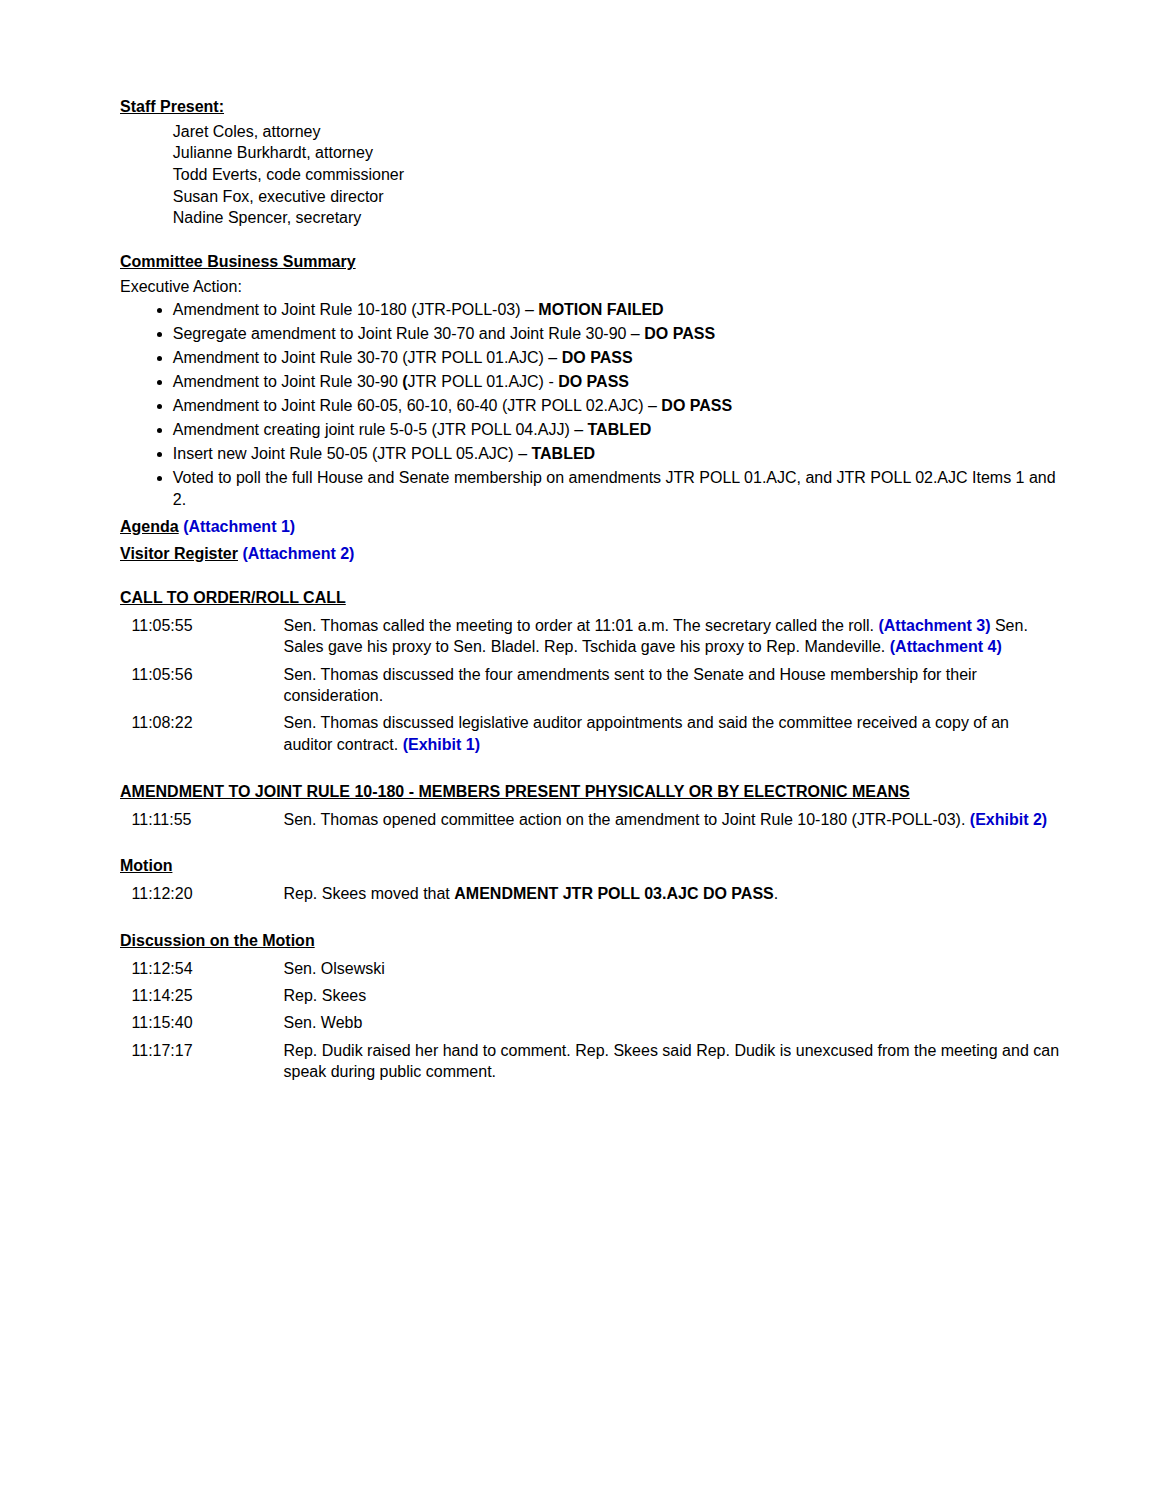Staff Present:
Jaret Coles, attorney
Julianne Burkhardt, attorney
Todd Everts, code commissioner
Susan Fox, executive director
Nadine Spencer, secretary
Committee Business Summary
Executive Action:
Amendment to Joint Rule 10-180 (JTR-POLL-03) – MOTION FAILED
Segregate amendment to Joint Rule 30-70 and Joint Rule 30-90 – DO PASS
Amendment to Joint Rule 30-70 (JTR POLL 01.AJC) – DO PASS
Amendment to Joint Rule 30-90 (JTR POLL 01.AJC) - DO PASS
Amendment to Joint Rule 60-05, 60-10, 60-40 (JTR POLL 02.AJC) – DO PASS
Amendment creating joint rule 5-0-5 (JTR POLL 04.AJJ) – TABLED
Insert new Joint Rule 50-05 (JTR POLL 05.AJC) – TABLED
Voted to poll the full House and Senate membership on amendments JTR POLL 01.AJC, and JTR POLL 02.AJC Items 1 and 2.
Agenda (Attachment 1)
Visitor Register (Attachment 2)
CALL TO ORDER/ROLL CALL
| 11:05:55 | Sen. Thomas called the meeting to order at 11:01 a.m. The secretary called the roll. (Attachment 3) Sen. Sales gave his proxy to Sen. Bladel. Rep. Tschida gave his proxy to Rep. Mandeville. (Attachment 4) |
| 11:05:56 | Sen. Thomas discussed the four amendments sent to the Senate and House membership for their consideration. |
| 11:08:22 | Sen. Thomas discussed legislative auditor appointments and said the committee received a copy of an auditor contract. (Exhibit 1) |
AMENDMENT TO JOINT RULE 10-180 - MEMBERS PRESENT PHYSICALLY OR BY ELECTRONIC MEANS
| 11:11:55 | Sen. Thomas opened committee action on the amendment to Joint Rule 10-180 (JTR-POLL-03). (Exhibit 2) |
Motion
| 11:12:20 | Rep. Skees moved that AMENDMENT JTR POLL 03.AJC DO PASS . |
Discussion on the Motion
| 11:12:54 | Sen. Olsewski |
| 11:14:25 | Rep. Skees |
| 11:15:40 | Sen. Webb |
| 11:17:17 | Rep. Dudik raised her hand to comment. Rep. Skees said Rep. Dudik is unexcused from the meeting and can speak during public comment. |